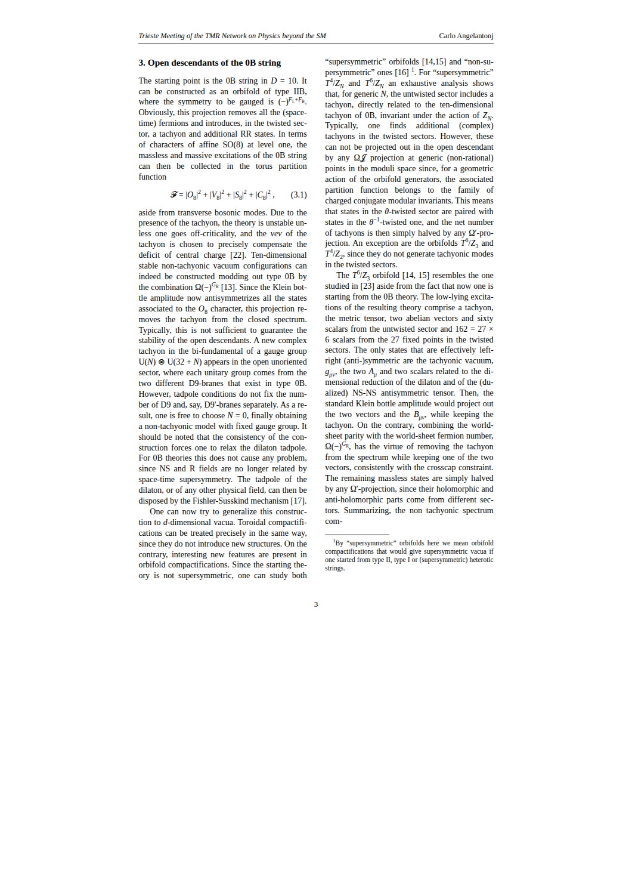Trieste Meeting of the TMR Network on Physics beyond the SM Carlo Angelantonj
3. Open descendants of the 0B string
The starting point is the 0B string in D = 10. It can be constructed as an orbifold of type IIB, where the symmetry to be gauged is (−)FL+FR. Obviously, this projection removes all the (space-time) fermions and introduces, in the twisted sector, a tachyon and additional RR states. In terms of characters of affine SO(8) at level one, the massless and massive excitations of the 0B string can then be collected in the torus partition function
𝓕 = |O8|2 + |V8|2 + |S8|2 + |C8|2 , (3.1)
aside from transverse bosonic modes. Due to the presence of the tachyon, the theory is unstable unless one goes off-criticality, and the vev of the tachyon is chosen to precisely compensate the deficit of central charge [22]. Ten-dimensional stable non-tachyonic vacuum configurations can indeed be constructed modding out type 0B by the combination Ω(−)GR [13]. Since the Klein bottle amplitude now antisymmetrizes all the states associated to the O8 character, this projection removes the tachyon from the closed spectrum. Typically, this is not sufficient to guarantee the stability of the open descendants. A new complex tachyon in the bi-fundamental of a gauge group U(N) ⊗ U(32 + N) appears in the open unoriented sector, where each unitary group comes from the two different D9-branes that exist in type 0B. However, tadpole conditions do not fix the number of D9 and, say, D9′-branes separately. As a result, one is free to choose N = 0, finally obtaining a non-tachyonic model with fixed gauge group. It should be noted that the consistency of the construction forces one to relax the dilaton tadpole. For 0B theories this does not cause any problem, since NS and R fields are no longer related by space-time supersymmetry. The tadpole of the dilaton, or of any other physical field, can then be disposed by the Fishler-Susskind mechanism [17].
One can now try to generalize this construction to d-dimensional vacua. Toroidal compactifications can be treated precisely in the same way, since they do not introduce new structures. On the contrary, interesting new features are present in orbifold compactifications. Since the starting theory is not supersymmetric, one can study both “supersymmetric” orbifolds [14,15] and “non-supersymmetric” ones [16] 1. For “supersymmetric” T4/ZN and T6/ZN an exhaustive analysis shows that, for generic N, the untwisted sector includes a tachyon, directly related to the ten-dimensional tachyon of 0B, invariant under the action of ZN. Typically, one finds additional (complex) tachyons in the twisted sectors. However, these can not be projected out in the open descendant by any Ω𝒥 projection at generic (non-rational) points in the moduli space since, for a geometric action of the orbifold generators, the associated partition function belongs to the family of charged conjugate modular invariants. This means that states in the θ-twisted sector are paired with states in the θ−1-twisted one, and the net number of tachyons is then simply halved by any Ω′-projection. An exception are the orbifolds T6/Z3 and T4/Z2, since they do not generate tachyonic modes in the twisted sectors.
The T6/Z3 orbifold [14, 15] resembles the one studied in [23] aside from the fact that now one is starting from the 0B theory. The low-lying excitations of the resulting theory comprise a tachyon, the metric tensor, two abelian vectors and sixty scalars from the untwisted sector and 162 = 27 × 6 scalars from the 27 fixed points in the twisted sectors. The only states that are effectively left-right (anti-)symmetric are the tachyonic vacuum, gμν, the two Aμ and two scalars related to the dimensional reduction of the dilaton and of the (dualized) NS-NS antisymmetric tensor. Then, the standard Klein bottle amplitude would project out the two vectors and the Bμν, while keeping the tachyon. On the contrary, combining the world-sheet parity with the world-sheet fermion number, Ω(−)GR, has the virtue of removing the tachyon from the spectrum while keeping one of the two vectors, consistently with the crosscap constraint. The remaining massless states are simply halved by any Ω′-projection, since their holomorphic and anti-holomorphic parts come from different sectors. Summarizing, the non tachyonic spectrum com-
1By “supersymmetric” orbifolds here we mean orbifold compactifications that would give supersymmetric vacua if one started from type II, type I or (supersymmetric) heterotic strings.
3